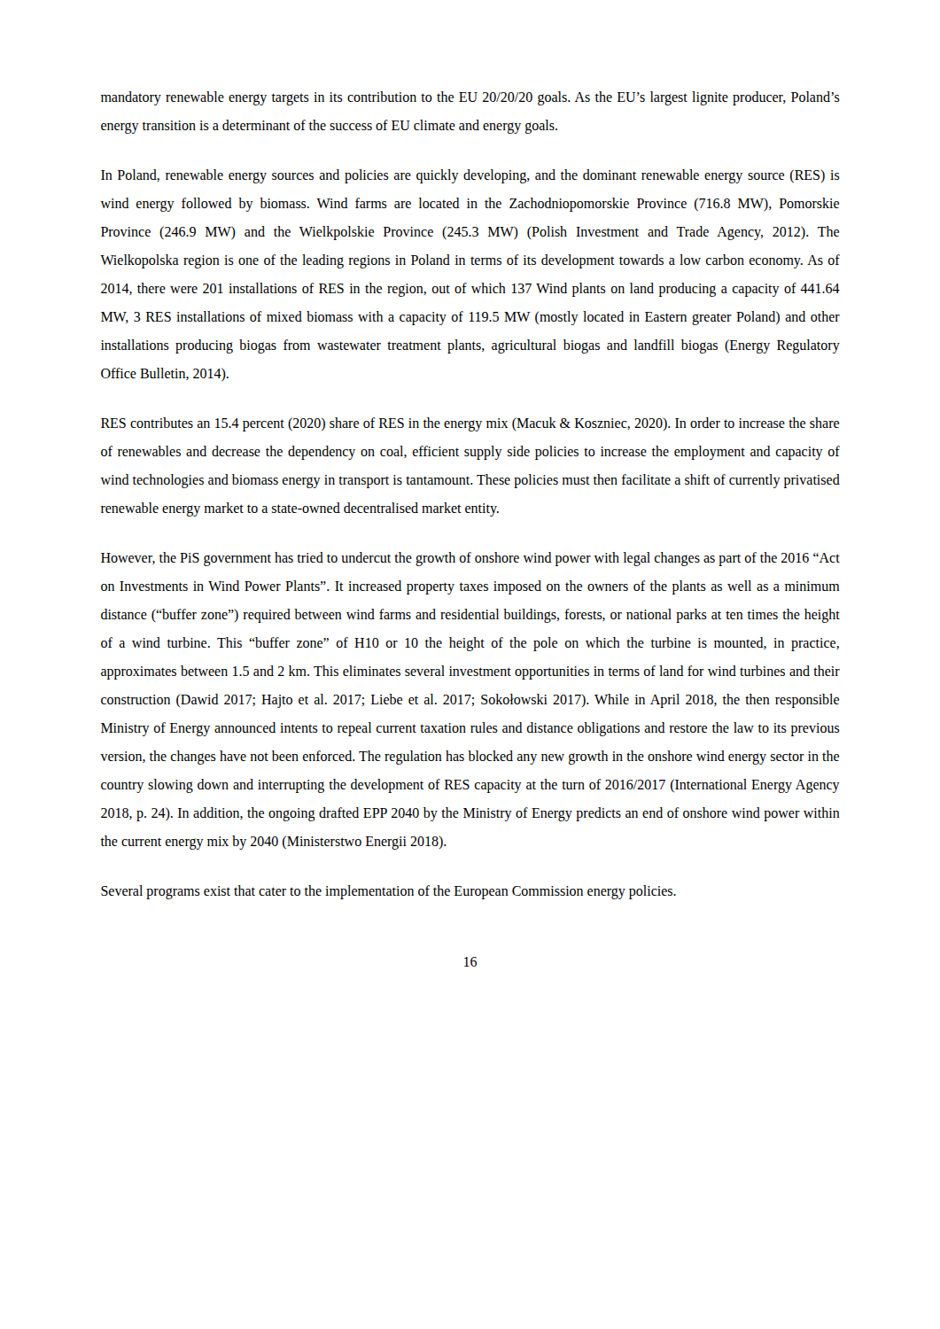mandatory renewable energy targets in its contribution to the EU 20/20/20 goals. As the EU’s largest lignite producer, Poland’s energy transition is a determinant of the success of EU climate and energy goals.
In Poland, renewable energy sources and policies are quickly developing, and the dominant renewable energy source (RES) is wind energy followed by biomass. Wind farms are located in the Zachodniopomorskie Province (716.8 MW), Pomorskie Province (246.9 MW) and the Wielkpolskie Province (245.3 MW) (Polish Investment and Trade Agency, 2012). The Wielkopolska region is one of the leading regions in Poland in terms of its development towards a low carbon economy. As of 2014, there were 201 installations of RES in the region, out of which 137 Wind plants on land producing a capacity of 441.64 MW, 3 RES installations of mixed biomass with a capacity of 119.5 MW (mostly located in Eastern greater Poland) and other installations producing biogas from wastewater treatment plants, agricultural biogas and landfill biogas (Energy Regulatory Office Bulletin, 2014).
RES contributes an 15.4 percent (2020) share of RES in the energy mix (Macuk & Koszniec, 2020). In order to increase the share of renewables and decrease the dependency on coal, efficient supply side policies to increase the employment and capacity of wind technologies and biomass energy in transport is tantamount. These policies must then facilitate a shift of currently privatised renewable energy market to a state-owned decentralised market entity.
However, the PiS government has tried to undercut the growth of onshore wind power with legal changes as part of the 2016 “Act on Investments in Wind Power Plants”. It increased property taxes imposed on the owners of the plants as well as a minimum distance (“buffer zone”) required between wind farms and residential buildings, forests, or national parks at ten times the height of a wind turbine. This “buffer zone” of H10 or 10 the height of the pole on which the turbine is mounted, in practice, approximates between 1.5 and 2 km. This eliminates several investment opportunities in terms of land for wind turbines and their construction (Dawid 2017; Hajto et al. 2017; Liebe et al. 2017; Sokołowski 2017). While in April 2018, the then responsible Ministry of Energy announced intents to repeal current taxation rules and distance obligations and restore the law to its previous version, the changes have not been enforced. The regulation has blocked any new growth in the onshore wind energy sector in the country slowing down and interrupting the development of RES capacity at the turn of 2016/2017 (International Energy Agency 2018, p. 24). In addition, the ongoing drafted EPP 2040 by the Ministry of Energy predicts an end of onshore wind power within the current energy mix by 2040 (Ministerstwo Energii 2018).
Several programs exist that cater to the implementation of the European Commission energy policies.
16